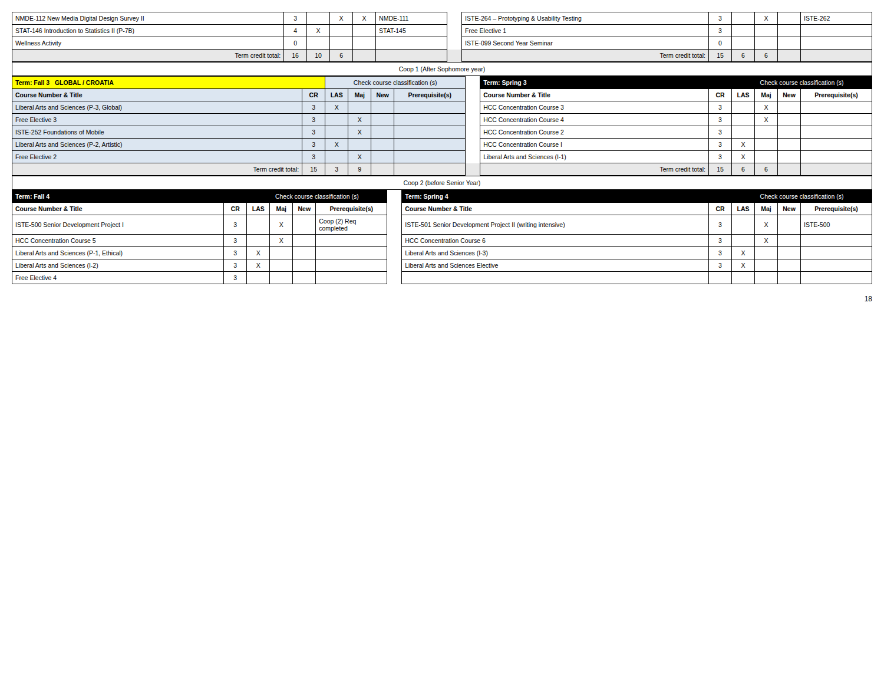| NMDE-112 New Media Digital Design Survey II | 3 | | X | X | NMDE-111 | | ISTE-264 – Prototyping & Usability Testing | 3 | | X | | ISTE-262 |
| STAT-146 Introduction to Statistics II (P-7B) | 4 | X | | | STAT-145 | | Free Elective 1 | 3 | | | | |
| Wellness Activity | 0 | | | | | | ISTE-099 Second Year Seminar | 0 | | | | |
| Term credit total: | 16 | 10 | 6 | | | | Term credit total: | 15 | 6 | 6 | | |
| Coop 1 (After Sophomore year) |
| Term: Fall 3 GLOBAL / CROATIA | Check course classification (s) | | Term: Spring 3 | Check course classification (s) |
| Course Number & Title | CR | LAS | Maj | New | Prerequisite(s) | | Course Number & Title | CR | LAS | Maj | New | Prerequisite(s) |
| Liberal Arts and Sciences (P-3, Global) | 3 | X | | | | | HCC Concentration Course 3 | 3 | | X | | |
| Free Elective 3 | 3 | | X | | | | HCC Concentration Course 4 | 3 | | X | | |
| ISTE-252 Foundations of Mobile | 3 | | X | | | | HCC Concentration Course 2 | 3 | | | | |
| Liberal Arts and Sciences (P-2, Artistic) | 3 | X | | | | | HCC Concentration Course I | 3 | X | | | |
| Free Elective 2 | 3 | | X | | | | Liberal Arts and Sciences (I-1) | 3 | X | | | |
| Term credit total: | 15 | 3 | 9 | | | | Term credit total: | 15 | 6 | 6 | | |
| Coop 2 (before Senior Year) |
| Term: Fall 4 | Check course classification (s) | | Term: Spring 4 | Check course classification (s) |
| Course Number & Title | CR | LAS | Maj | New | Prerequisite(s) | | Course Number & Title | CR | LAS | Maj | New | Prerequisite(s) |
| ISTE-500 Senior Development Project I | 3 | | X | | Coop (2) Req completed | | ISTE-501 Senior Development Project II (writing intensive) | 3 | | X | | ISTE-500 |
| HCC Concentration Course 5 | 3 | | X | | | | HCC Concentration Course 6 | 3 | | X | | |
| Liberal Arts and Sciences (P-1, Ethical) | 3 | X | | | | | Liberal Arts and Sciences (I-3) | 3 | X | | | |
| Liberal Arts and Sciences (I-2) | 3 | X | | | | | Liberal Arts and Sciences Elective | 3 | X | | | |
| Free Elective 4 | 3 | | | | | | | | | | | |
18